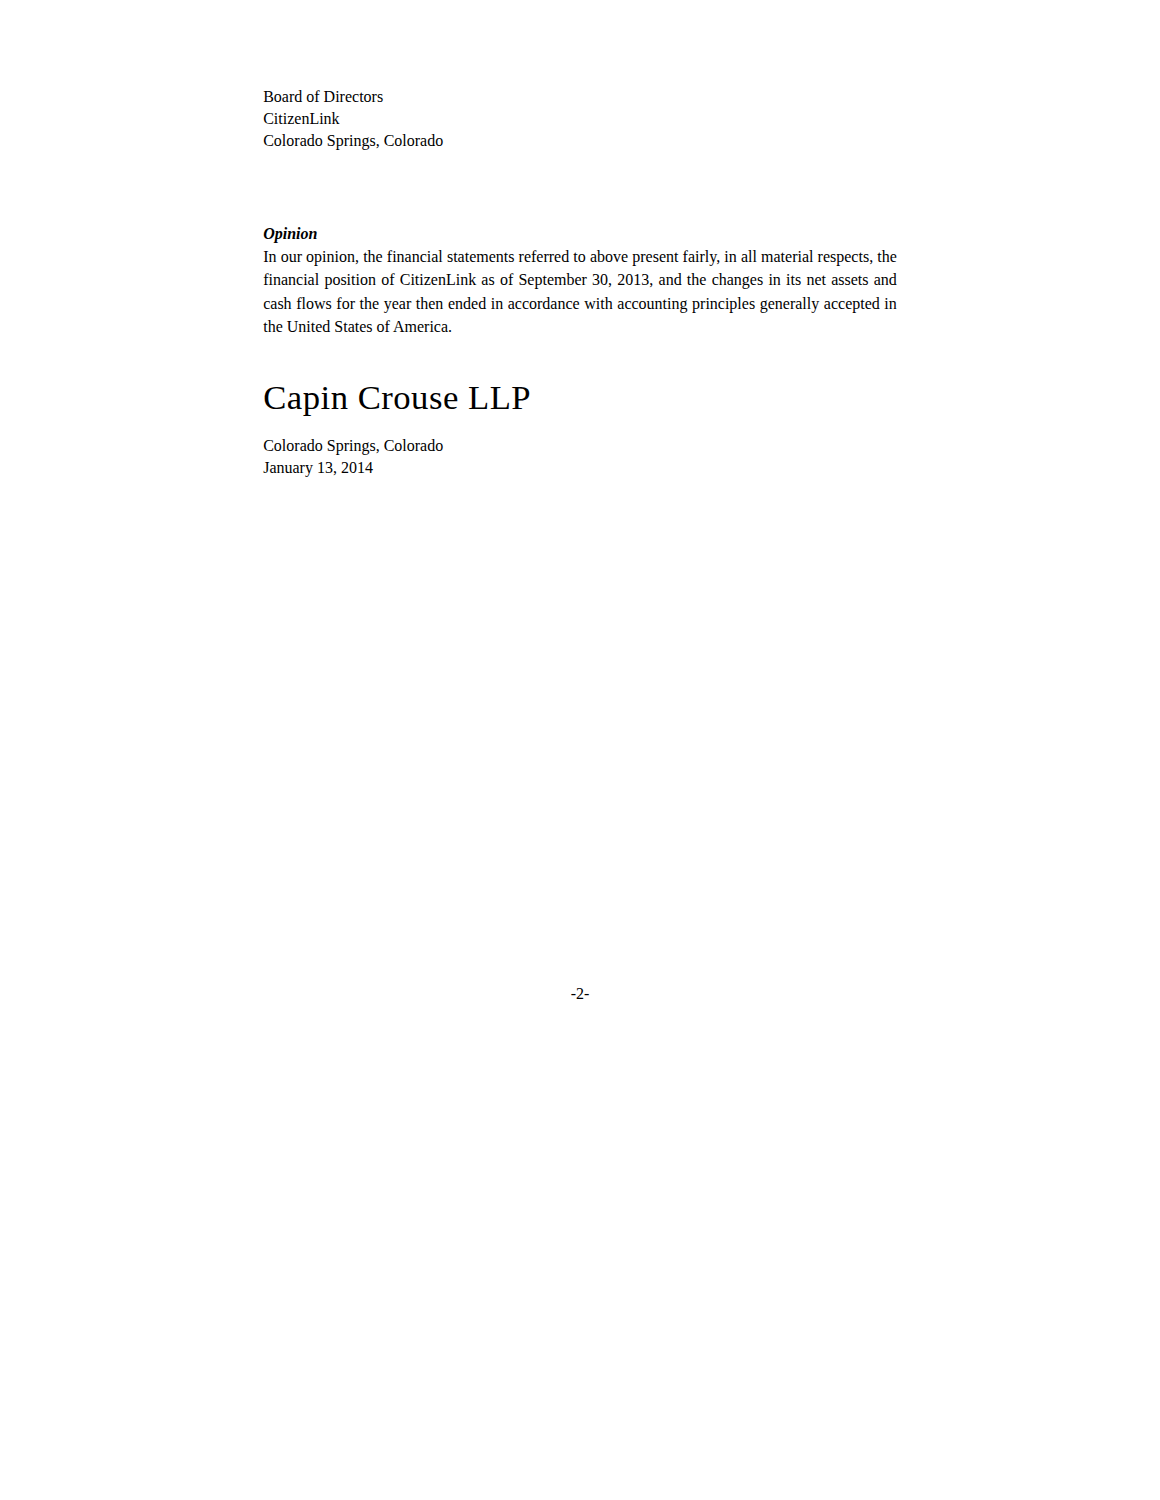Board of Directors
CitizenLink
Colorado Springs, Colorado
Opinion
In our opinion, the financial statements referred to above present fairly, in all material respects, the financial position of CitizenLink as of September 30, 2013, and the changes in its net assets and cash flows for the year then ended in accordance with accounting principles generally accepted in the United States of America.
Capin Crouse LLP
Colorado Springs, Colorado
January 13, 2014
-2-